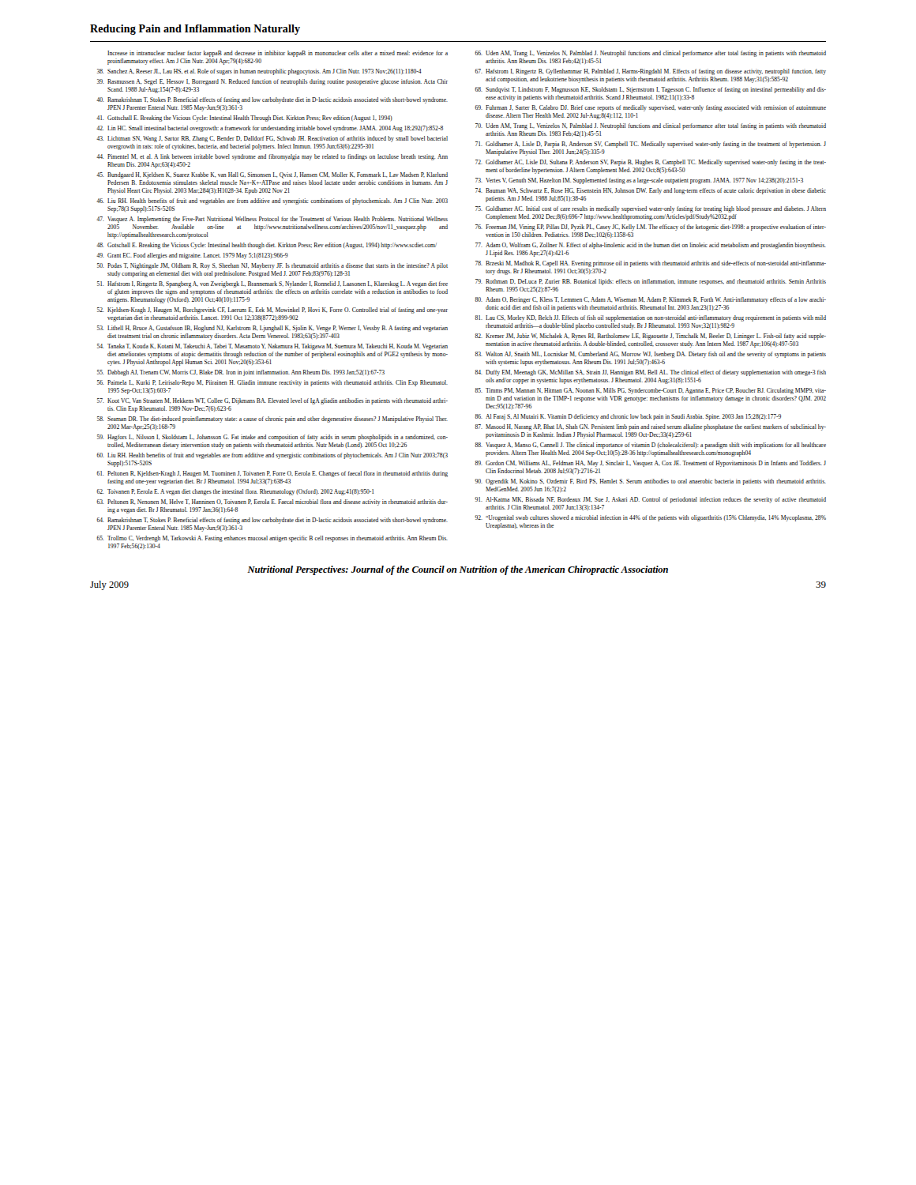Reducing Pain and Inflammation Naturally
Increase in intranuclear nuclear factor kappaB and decrease in inhibitor kappaB in mononuclear cells after a mixed meal: evidence for a proinflammatory effect. Am J Clin Nutr. 2004 Apr;79(4):682-90
38. Sanchez A, Reeser JL, Lau HS, et al. Role of sugars in human neutrophilic phagocytosis. Am J Clin Nutr. 1973 Nov;26(11):1180-4
39. Rasmussen A, Segel E, Hessov I, Borregaard N. Reduced function of neutrophils during routine postoperative glucose infusion. Acta Chir Scand. 1988 Jul-Aug;154(7-8):429-33
40. Ramakrishnan T, Stokes P. Beneficial effects of fasting and low carbohydrate diet in D-lactic acidosis associated with short-bowel syndrome. JPEN J Parenter Enteral Nutr. 1985 May-Jun;9(3):361-3
41. Gottschall E. Breaking the Vicious Cycle: Intestinal Health Through Diet. Kirkton Press; Rev edition (August 1, 1994)
42. Lin HC. Small intestinal bacterial overgrowth: a framework for understanding irritable bowel syndrome. JAMA. 2004 Aug 18;292(7):852-8
43. Lichtman SN, Wang J, Sartor RB, Zhang C, Bender D, Dalldorf FG, Schwab JH. Reactivation of arthritis induced by small bowel bacterial overgrowth in rats: role of cytokines, bacteria, and bacterial polymers. Infect Immun. 1995 Jun;63(6):2295-301
44. Pimentel M, et al. A link between irritable bowel syndrome and fibromyalgia may be related to findings on lactulose breath testing. Ann Rheum Dis. 2004 Apr;63(4):450-2
45. Bundgaard H, Kjeldsen K, Suarez Krabbe K, van Hall G, Simonsen L, Qvist J, Hansen CM, Moller K, Fonsmark L, Lav Madsen P, Klarlund Pedersen B. Endotoxemia stimulates skeletal muscle Na+-K+-ATPase and raises blood lactate under aerobic conditions in humans. Am J Physiol Heart Circ Physiol. 2003 Mar;284(3):H1028-34. Epub 2002 Nov 21
46. Liu RH. Health benefits of fruit and vegetables are from additive and synergistic combinations of phytochemicals. Am J Clin Nutr. 2003 Sep;78(3 Suppl):517S-520S
47. Vasquez A. Implementing the Five-Part Nutritional Wellness Protocol for the Treatment of Various Health Problems. Nutritional Wellness 2005 November. Available on-line at http://www.nutritionalwellness.com/archives/2005/nov/11_vasquez.php and http://optimalhealthresearch.com/protocol
48. Gotschall E. Breaking the Vicious Cycle: Intestinal health though diet. Kirkton Press; Rev edition (August, 1994) http://www.scdiet.com/
49. Grant EC. Food allergies and migraine. Lancet. 1979 May 5;1(8123):966-9
50. Podas T, Nightingale JM, Oldham R, Roy S, Sheehan NJ, Mayberry JF. Is rheumatoid arthritis a disease that starts in the intestine? A pilot study comparing an elemental diet with oral prednisolone. Postgrad Med J. 2007 Feb;83(976):128-31
51. Hafstrom I, Ringertz B, Spangberg A, von Zweigbergk L, Brannemark S, Nylander I, Ronnelid J, Laasonen L, Klareskog L. A vegan diet free of gluten improves the signs and symptoms of rheumatoid arthritis: the effects on arthritis correlate with a reduction in antibodies to food antigens. Rheumatology (Oxford). 2001 Oct;40(10):1175-9
52. Kjeldsen-Kragh J, Haugen M, Borchgrevink CF, Laerum E, Eek M, Mowinkel P, Hovi K, Forre O. Controlled trial of fasting and one-year vegetarian diet in rheumatoid arthritis. Lancet. 1991 Oct 12;338(8772):899-902
53. Lithell H, Bruce A, Gustafsson IB, Hoglund NJ, Karlstrom B, Ljunghall K, Sjolin K, Venge P, Werner I, Vessby B. A fasting and vegetarian diet treatment trial on chronic inflammatory disorders. Acta Derm Venereol. 1983;63(5):397-403
54. Tanaka T, Kouda K, Kotani M, Takeuchi A, Tabei T, Masamoto Y, Nakamura H, Takigawa M, Suemura M, Takeuchi H, Kouda M. Vegetarian diet ameliorates symptoms of atopic dermatitis through reduction of the number of peripheral eosinophils and of PGE2 synthesis by monocytes. J Physiol Anthropol Appl Human Sci. 2001 Nov;20(6):353-61
55. Dabbagh AJ, Trenam CW, Morris CJ, Blake DR. Iron in joint inflammation. Ann Rheum Dis. 1993 Jan;52(1):67-73
56. Paimela L, Kurki P, Leirisalo-Repo M, Piirainen H. Gliadin immune reactivity in patients with rheumatoid arthritis. Clin Exp Rheumatol. 1995 Sep-Oct;13(5):603-7
57. Koot VC, Van Straaten M, Hekkens WT, Collee G, Dijkmans BA. Elevated level of IgA gliadin antibodies in patients with rheumatoid arthritis. Clin Exp Rheumatol. 1989 Nov-Dec;7(6):623-6
58. Seaman DR. The diet-induced proinflammatory state: a cause of chronic pain and other degenerative diseases? J Manipulative Physiol Ther. 2002 Mar-Apr;25(3):168-79
59. Hagfors L, Nilsson I, Skoldstam L, Johansson G. Fat intake and composition of fatty acids in serum phospholipids in a randomized, controlled, Mediterranean dietary intervention study on patients with rheumatoid arthritis. Nutr Metab (Lond). 2005 Oct 10;2:26
60. Liu RH. Health benefits of fruit and vegetables are from additive and synergistic combinations of phytochemicals. Am J Clin Nutr 2003;78(3 Suppl):517S-520S
61. Peltonen R, Kjeldsen-Kragh J, Haugen M, Tuominen J, Toivanen P, Forre O, Eerola E. Changes of faecal flora in rheumatoid arthritis during fasting and one-year vegetarian diet. Br J Rheumatol. 1994 Jul;33(7):638-43
62. Toivanen P, Eerola E. A vegan diet changes the intestinal flora. Rheumatology (Oxford). 2002 Aug;41(8):950-1
63. Peltonen R, Nenonen M, Helve T, Hanninen O, Toivanen P, Eerola E. Faecal microbial flora and disease activity in rheumatoid arthritis during a vegan diet. Br J Rheumatol. 1997 Jan;36(1):64-8
64. Ramakrishnan T, Stokes P. Beneficial effects of fasting and low carbohydrate diet in D-lactic acidosis associated with short-bowel syndrome. JPEN J Parenter Enteral Nutr. 1985 May-Jun;9(3):361-3
65. Trollmo C, Verdrengh M, Tarkowski A. Fasting enhances mucosal antigen specific B cell responses in rheumatoid arthritis. Ann Rheum Dis. 1997 Feb;56(2):130-4
66. Uden AM, Trang L, Venizelos N, Palmblad J. Neutrophil functions and clinical performance after total fasting in patients with rheumatoid arthritis. Ann Rheum Dis. 1983 Feb;42(1):45-51
67. Hafstrom I, Ringertz B, Gyllenhammar H, Palmblad J, Harms-Ringdahl M. Effects of fasting on disease activity, neutrophil function, fatty acid composition, and leukotriene biosynthesis in patients with rheumatoid arthritis. Arthritis Rheum. 1988 May;31(5):585-92
68. Sundqvist T, Lindstrom F, Magnusson KE, Skoldstam L, Stjernstrom I, Tagesson C. Influence of fasting on intestinal permeability and disease activity in patients with rheumatoid arthritis. Scand J Rheumatol. 1982;11(1):33-8
69. Fuhrman J, Sarter B, Calabro DJ. Brief case reports of medically supervised, water-only fasting associated with remission of autoimmune disease. Altern Ther Health Med. 2002 Jul-Aug;8(4):112, 110-1
70. Uden AM, Trang L, Venizelos N, Palmblad J. Neutrophil functions and clinical performance after total fasting in patients with rheumatoid arthritis. Ann Rheum Dis. 1983 Feb;42(1):45-51
71. Goldhamer A, Lisle D, Parpia B, Anderson SV, Campbell TC. Medically supervised water-only fasting in the treatment of hypertension. J Manipulative Physiol Ther. 2001 Jun;24(5):335-9
72. Goldhamer AC, Lisle DJ, Sultana P, Anderson SV, Parpia B, Hughes B, Campbell TC. Medically supervised water-only fasting in the treatment of borderline hypertension. J Altern Complement Med. 2002 Oct;8(5):643-50
73. Vertes V, Genuth SM, Hazelton IM. Supplemented fasting as a large-scale outpatient program. JAMA. 1977 Nov 14;238(20):2151-3
74. Bauman WA, Schwartz E, Rose HG, Eisenstein HN, Johnson DW. Early and long-term effects of acute caloric deprivation in obese diabetic patients. Am J Med. 1988 Jul;85(1):38-46
75. Goldhamer AC. Initial cost of care results in medically supervised water-only fasting for treating high blood pressure and diabetes. J Altern Complement Med. 2002 Dec;8(6):696-7 http://www.healthpromoting.com/Articles/pdf/Study%2032.pdf
76. Freeman JM, Vining EP, Pillas DJ, Pyzik PL, Casey JC, Kelly LM. The efficacy of the ketogenic diet-1998: a prospective evaluation of intervention in 150 children. Pediatrics. 1998 Dec;102(6):1358-63
77. Adam O, Wolfram G, Zollner N. Effect of alpha-linolenic acid in the human diet on linoleic acid metabolism and prostaglandin biosynthesis. J Lipid Res. 1986 Apr;27(4):421-6
78. Brzeski M, Madhok R, Capell HA. Evening primrose oil in patients with rheumatoid arthritis and side-effects of non-steroidal anti-inflammatory drugs. Br J Rheumatol. 1991 Oct;30(5):370-2
79. Rothman D, DeLuca P, Zurier RB. Botanical lipids: effects on inflammation, immune responses, and rheumatoid arthritis. Semin Arthritis Rheum. 1995 Oct;25(2):87-96
80. Adam O, Beringer C, Kless T, Lemmen C, Adam A, Wiseman M, Adam P, Klimmek R, Forth W. Anti-inflammatory effects of a low arachidonic acid diet and fish oil in patients with rheumatoid arthritis. Rheumatol Int. 2003 Jan;23(1):27-36
81. Lau CS, Morley KD, Belch JJ. Effects of fish oil supplementation on non-steroidal anti-inflammatory drug requirement in patients with mild rheumatoid arthritis—a double-blind placebo controlled study. Br J Rheumatol. 1993 Nov;32(11):982-9
82. Kremer JM, Jubiz W, Michalek A, Rynes RI, Bartholomew LE, Bigaouette J, Timchalk M, Beeler D, Lininger L. Fish-oil fatty acid supplementation in active rheumatoid arthritis. A double-blinded, controlled, crossover study. Ann Intern Med. 1987 Apr;106(4):497-503
83. Walton AJ, Snaith ML, Locniskar M, Cumberland AG, Morrow WJ, Isenberg DA. Dietary fish oil and the severity of symptoms in patients with systemic lupus erythematosus. Ann Rheum Dis. 1991 Jul;50(7):463-6
84. Duffy EM, Meenagh GK, McMillan SA, Strain JJ, Hannigan BM, Bell AL. The clinical effect of dietary supplementation with omega-3 fish oils and/or copper in systemic lupus erythematosus. J Rheumatol. 2004 Aug;31(8):1551-6
85. Timms PM, Mannan N, Hitman GA, Noonan K, Mills PG, Syndercombe-Court D, Aganna E, Price CP, Boucher BJ. Circulating MMP9, vitamin D and variation in the TIMP-1 response with VDR genotype: mechanisms for inflammatory damage in chronic disorders? QJM. 2002 Dec;95(12):787-96
86. Al Faraj S, Al Mutairi K. Vitamin D deficiency and chronic low back pain in Saudi Arabia. Spine. 2003 Jan 15;28(2):177-9
87. Masood H, Narang AP, Bhat IA, Shah GN. Persistent limb pain and raised serum alkaline phosphatase the earliest markers of subclinical hypovitaminosis D in Kashmir. Indian J Physiol Pharmacol. 1989 Oct-Dec;33(4):259-61
88. Vasquez A, Manso G, Cannell J. The clinical importance of vitamin D (cholecalciferol): a paradigm shift with implications for all healthcare providers. Altern Ther Health Med. 2004 Sep-Oct;10(5):28-36 http://optimalhealthresearch.com/monograph04
89. Gordon CM, Williams AL, Feldman HA, May J, Sinclair L, Vasquez A, Cox JE. Treatment of Hypovitaminosis D in Infants and Toddlers. J Clin Endocrinol Metab. 2008 Jul;93(7):2716-21
90. Ogrendik M, Kokino S, Ozdemir F, Bird PS, Hamlet S. Serum antibodies to oral anaerobic bacteria in patients with rheumatoid arthritis. MedGenMed. 2005 Jun 16;7(2):2
91. Al-Katma MK, Bissada NF, Bordeaux JM, Sue J, Askari AD. Control of periodontal infection reduces the severity of active rheumatoid arthritis. J Clin Rheumatol. 2007 Jun;13(3):134-7
92.“Urogenital swab cultures showed a microbial infection in 44% of the patients with oligoarthritis (15% Chlamydia, 14% Mycoplasma, 28% Ureaplasma), whereas in the
Nutritional Perspectives: Journal of the Council on Nutrition of the American Chiropractic Association
July 2009
39